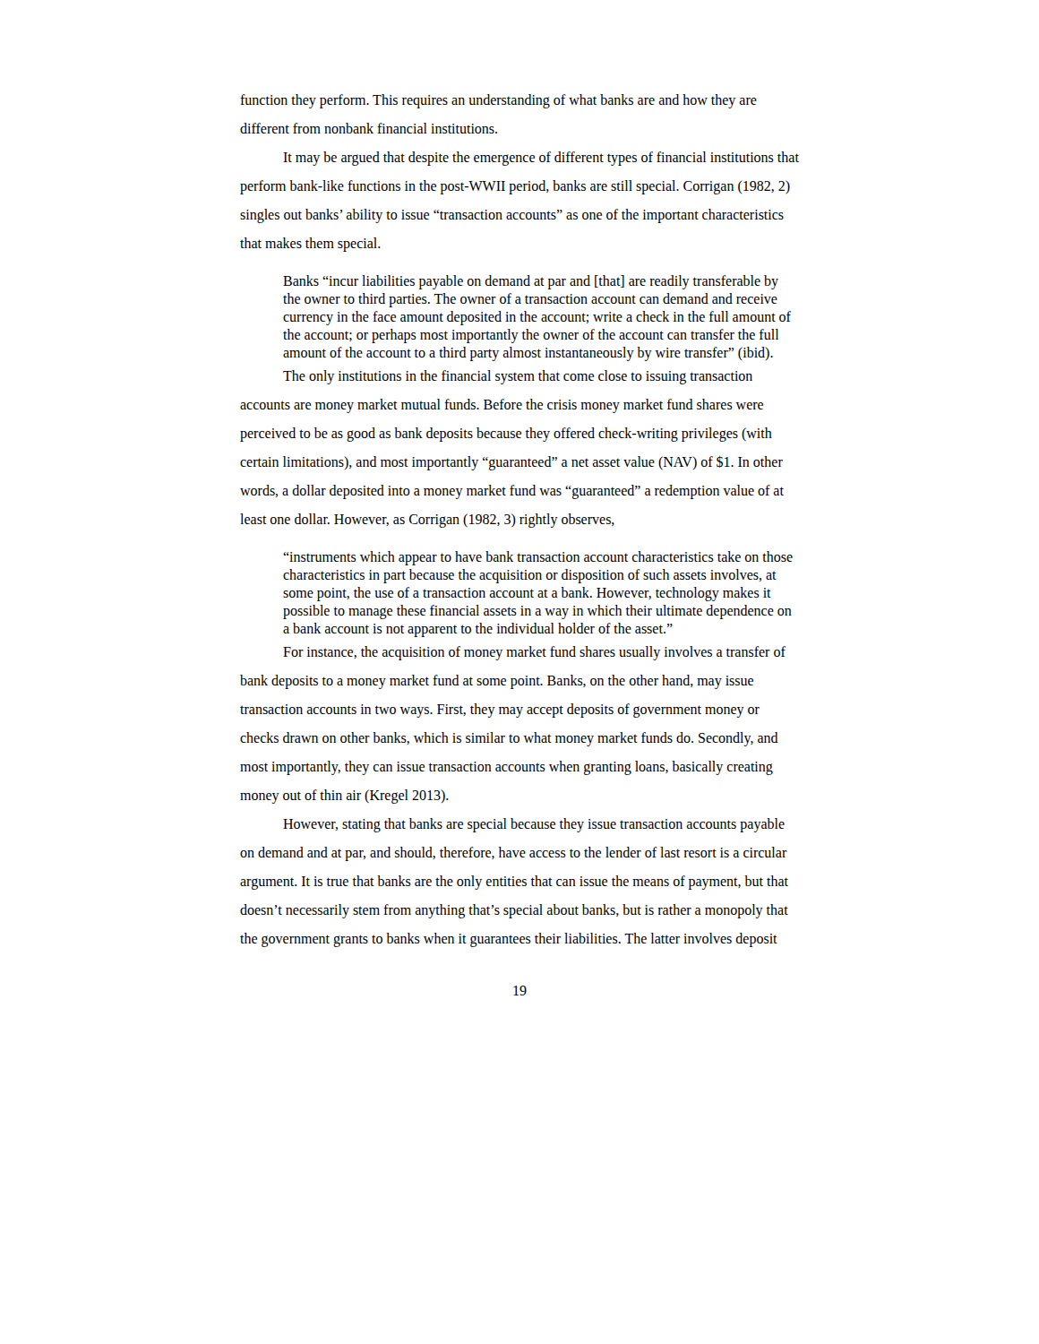function they perform. This requires an understanding of what banks are and how they are different from nonbank financial institutions.
It may be argued that despite the emergence of different types of financial institutions that perform bank-like functions in the post-WWII period, banks are still special. Corrigan (1982, 2) singles out banks’ ability to issue “transaction accounts” as one of the important characteristics that makes them special.
Banks “incur liabilities payable on demand at par and [that] are readily transferable by the owner to third parties. The owner of a transaction account can demand and receive currency in the face amount deposited in the account; write a check in the full amount of the account; or perhaps most importantly the owner of the account can transfer the full amount of the account to a third party almost instantaneously by wire transfer” (ibid).
The only institutions in the financial system that come close to issuing transaction accounts are money market mutual funds. Before the crisis money market fund shares were perceived to be as good as bank deposits because they offered check-writing privileges (with certain limitations), and most importantly “guaranteed” a net asset value (NAV) of $1. In other words, a dollar deposited into a money market fund was “guaranteed” a redemption value of at least one dollar. However, as Corrigan (1982, 3) rightly observes,
“instruments which appear to have bank transaction account characteristics take on those characteristics in part because the acquisition or disposition of such assets involves, at some point, the use of a transaction account at a bank. However, technology makes it possible to manage these financial assets in a way in which their ultimate dependence on a bank account is not apparent to the individual holder of the asset.”
For instance, the acquisition of money market fund shares usually involves a transfer of bank deposits to a money market fund at some point. Banks, on the other hand, may issue transaction accounts in two ways. First, they may accept deposits of government money or checks drawn on other banks, which is similar to what money market funds do. Secondly, and most importantly, they can issue transaction accounts when granting loans, basically creating money out of thin air (Kregel 2013).
However, stating that banks are special because they issue transaction accounts payable on demand and at par, and should, therefore, have access to the lender of last resort is a circular argument. It is true that banks are the only entities that can issue the means of payment, but that doesn’t necessarily stem from anything that’s special about banks, but is rather a monopoly that the government grants to banks when it guarantees their liabilities. The latter involves deposit
19